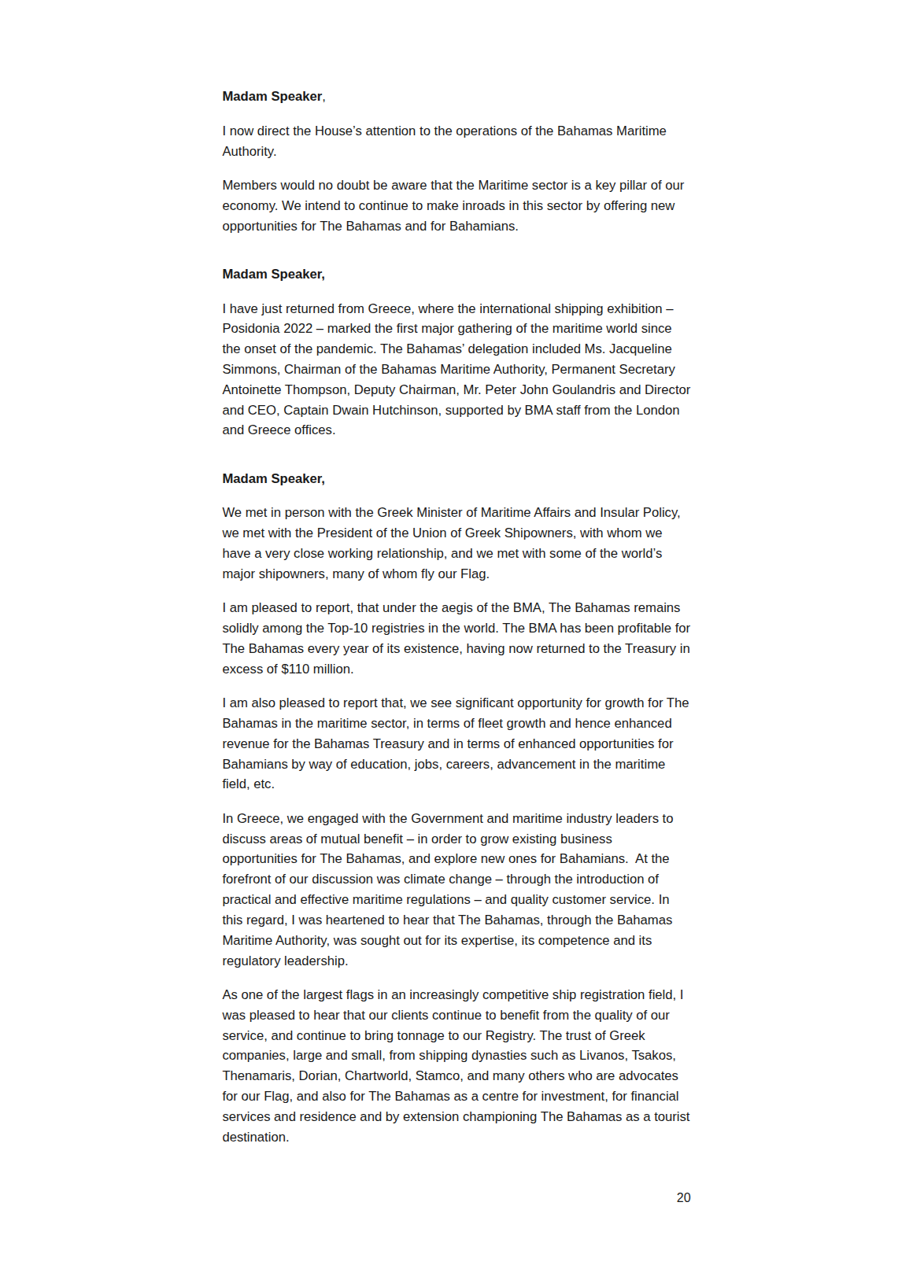Madam Speaker,
I now direct the House’s attention to the operations of the Bahamas Maritime Authority.
Members would no doubt be aware that the Maritime sector is a key pillar of our economy. We intend to continue to make inroads in this sector by offering new opportunities for The Bahamas and for Bahamians.
Madam Speaker,
I have just returned from Greece, where the international shipping exhibition – Posidonia 2022 – marked the first major gathering of the maritime world since the onset of the pandemic. The Bahamas’ delegation included Ms. Jacqueline Simmons, Chairman of the Bahamas Maritime Authority, Permanent Secretary Antoinette Thompson, Deputy Chairman, Mr. Peter John Goulandris and Director and CEO, Captain Dwain Hutchinson, supported by BMA staff from the London and Greece offices.
Madam Speaker,
We met in person with the Greek Minister of Maritime Affairs and Insular Policy, we met with the President of the Union of Greek Shipowners, with whom we have a very close working relationship, and we met with some of the world’s major shipowners, many of whom fly our Flag.
I am pleased to report, that under the aegis of the BMA, The Bahamas remains solidly among the Top-10 registries in the world. The BMA has been profitable for The Bahamas every year of its existence, having now returned to the Treasury in excess of $110 million.
I am also pleased to report that, we see significant opportunity for growth for The Bahamas in the maritime sector, in terms of fleet growth and hence enhanced revenue for the Bahamas Treasury and in terms of enhanced opportunities for Bahamians by way of education, jobs, careers, advancement in the maritime field, etc.
In Greece, we engaged with the Government and maritime industry leaders to discuss areas of mutual benefit – in order to grow existing business opportunities for The Bahamas, and explore new ones for Bahamians. At the forefront of our discussion was climate change – through the introduction of practical and effective maritime regulations – and quality customer service. In this regard, I was heartened to hear that The Bahamas, through the Bahamas Maritime Authority, was sought out for its expertise, its competence and its regulatory leadership.
As one of the largest flags in an increasingly competitive ship registration field, I was pleased to hear that our clients continue to benefit from the quality of our service, and continue to bring tonnage to our Registry. The trust of Greek companies, large and small, from shipping dynasties such as Livanos, Tsakos, Thenamaris, Dorian, Chartworld, Stamco, and many others who are advocates for our Flag, and also for The Bahamas as a centre for investment, for financial services and residence and by extension championing The Bahamas as a tourist destination.
20